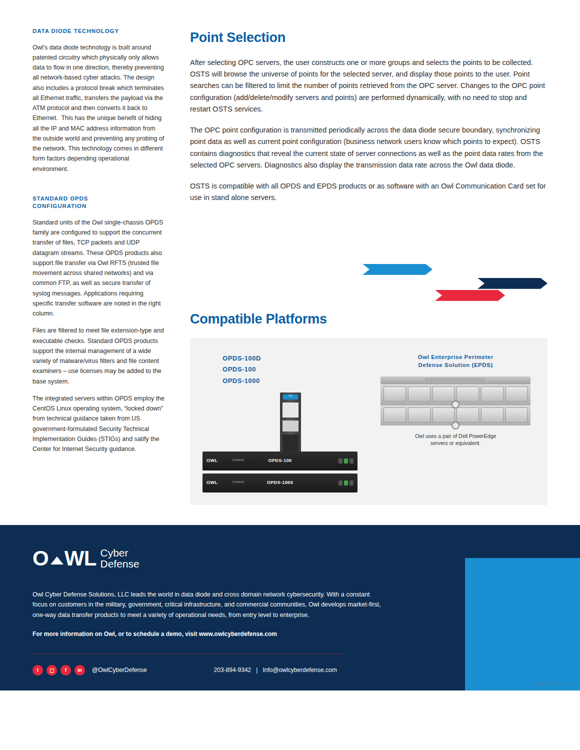Data Diode Technology
Owl's data diode technology is built around patented circuitry which physically only allows data to flow in one direction, thereby preventing all network-based cyber attacks. The design also includes a protocol break which terminates all Ethernet traffic, transfers the payload via the ATM protocol and then converts it back to Ethernet. This has the unique benefit of hiding all the IP and MAC address information from the outside world and preventing any probing of the network. This technology comes in different form factors depending operational environment.
Standard OPDS
Configuration
Standard units of the Owl single-chassis OPDS family are configured to support the concurrent transfer of files, TCP packets and UDP datagram streams. These OPDS products also support file transfer via Owl RFTS (trusted file movement across shared networks) and via common FTP, as well as secure transfer of syslog messages. Applications requiring specific transfer software are noted in the right column.
Files are filtered to meet file extension-type and executable checks. Standard OPDS products support the internal management of a wide variety of malware/virus filters and file content examiners – use licenses may be added to the base system.
The integrated servers within OPDS employ the CentOS Linux operating system, “locked down” from technical guidance taken from US government-formulated Security Technical Implementation Guides (STIGs) and satify the Center for Internet Security guidance.
Point Selection
After selecting OPC servers, the user constructs one or more groups and selects the points to be collected. OSTS will browse the universe of points for the selected server, and display those points to the user. Point searches can be filtered to limit the number of points retrieved from the OPC server. Changes to the OPC point configuration (add/delete/modify servers and points) are performed dynamically, with no need to stop and restart OSTS services.
The OPC point configuration is transmitted periodically across the data diode secure boundary, synchronizing point data as well as current point configuration (business network users know which points to expect). OSTS contains diagnostics that reveal the current state of server connections as well as the point data rates from the selected OPC servers. Diagnostics also display the transmission data rate across the Owl data diode.
OSTS is compatible with all OPDS and EPDS products or as software with an Owl Communication Card set for use in stand alone servers.
Compatible Platforms
OPDS-100D
OPDS-100
OPDS-1000
OWL
OWL ETHERNET OPDS-100
OWL ETHERNET OPDS-1000
Owl Enterprise Perimeter
Defense Solution (EPDS)
Owl uses a pair of Dell PowerEdge
servers or equivalent.
O WL Cyber Defense
Owl Cyber Defense Solutions, LLC leads the world in data diode and cross domain network cybersecurity. With a constant focus on customers in the military, government, critical infrastructure, and commercial communities, Owl develops market-first, one-way data transfer products to meet a variety of operational needs, from entry level to enterprise.
For more information on Owl, or to schedule a demo, visit www.owlcyberdefense.com
t ▢ f in
@OwlCyberDefense 203-894-9342 | Info@owlcyberdefense.com
D034 | V5 | 8-13-19